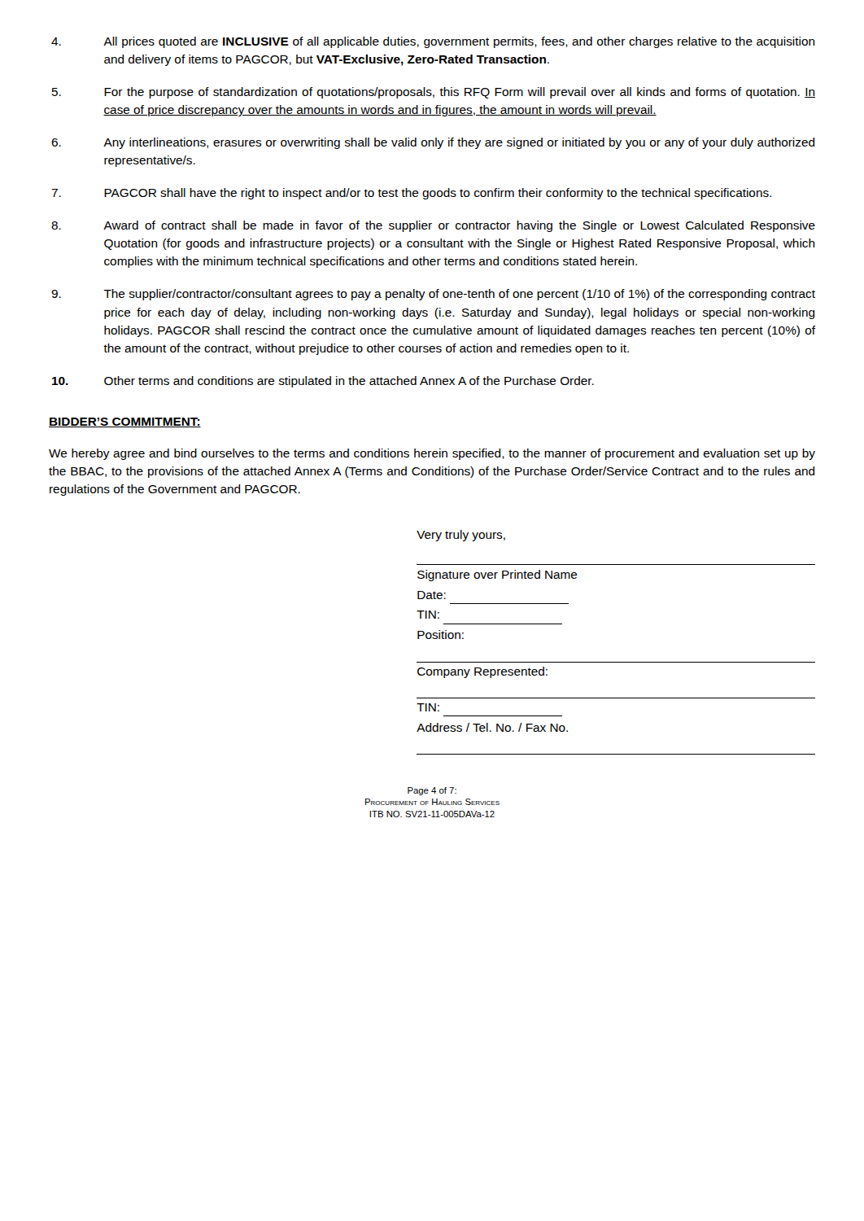4. All prices quoted are INCLUSIVE of all applicable duties, government permits, fees, and other charges relative to the acquisition and delivery of items to PAGCOR, but VAT-Exclusive, Zero-Rated Transaction.
5. For the purpose of standardization of quotations/proposals, this RFQ Form will prevail over all kinds and forms of quotation. In case of price discrepancy over the amounts in words and in figures, the amount in words will prevail.
6. Any interlineations, erasures or overwriting shall be valid only if they are signed or initiated by you or any of your duly authorized representative/s.
7. PAGCOR shall have the right to inspect and/or to test the goods to confirm their conformity to the technical specifications.
8. Award of contract shall be made in favor of the supplier or contractor having the Single or Lowest Calculated Responsive Quotation (for goods and infrastructure projects) or a consultant with the Single or Highest Rated Responsive Proposal, which complies with the minimum technical specifications and other terms and conditions stated herein.
9. The supplier/contractor/consultant agrees to pay a penalty of one-tenth of one percent (1/10 of 1%) of the corresponding contract price for each day of delay, including non-working days (i.e. Saturday and Sunday), legal holidays or special non-working holidays. PAGCOR shall rescind the contract once the cumulative amount of liquidated damages reaches ten percent (10%) of the amount of the contract, without prejudice to other courses of action and remedies open to it.
10. Other terms and conditions are stipulated in the attached Annex A of the Purchase Order.
BIDDER’S COMMITMENT:
We hereby agree and bind ourselves to the terms and conditions herein specified, to the manner of procurement and evaluation set up by the BBAC, to the provisions of the attached Annex A (Terms and Conditions) of the Purchase Order/Service Contract and to the rules and regulations of the Government and PAGCOR.
Very truly yours,
Signature over Printed Name
Date:
TIN:
Position:
Company Represented:
TIN:
Address / Tel. No. / Fax No.
Page 4 of 7:
Procurement of Hauling Services
ITB NO. SV21-11-005DAVa-12